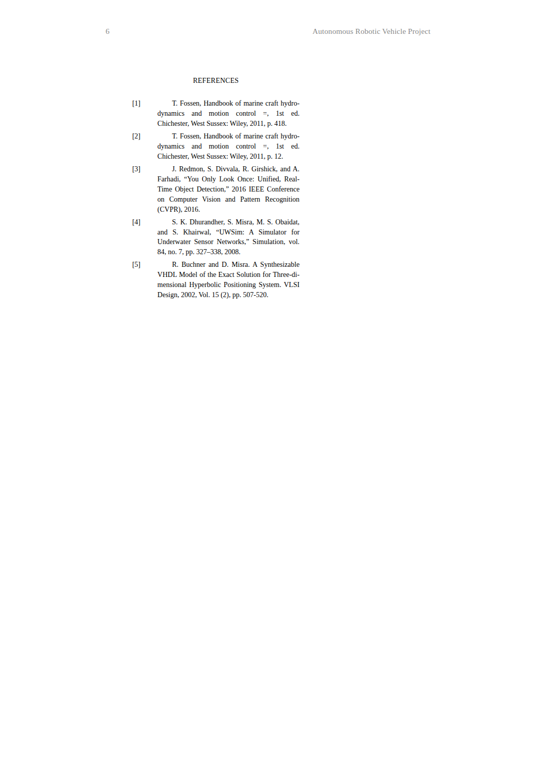6 Autonomous Robotic Vehicle Project
References
[1] T. Fossen, Handbook of marine craft hydrodynamics and motion control =, 1st ed. Chichester, West Sussex: Wiley, 2011, p. 418.
[2] T. Fossen, Handbook of marine craft hydrodynamics and motion control =, 1st ed. Chichester, West Sussex: Wiley, 2011, p. 12.
[3] J. Redmon, S. Divvala, R. Girshick, and A. Farhadi, “You Only Look Once: Unified, Real-Time Object Detection,” 2016 IEEE Conference on Computer Vision and Pattern Recognition (CVPR), 2016.
[4] S. K. Dhurandher, S. Misra, M. S. Obaidat, and S. Khairwal, “UWSim: A Simulator for Underwater Sensor Networks,” Simulation, vol. 84, no. 7, pp. 327–338, 2008.
[5] R. Buchner and D. Misra. A Synthesizable VHDL Model of the Exact Solution for Three-dimensional Hyperbolic Positioning System. VLSI Design, 2002, Vol. 15 (2), pp. 507-520.